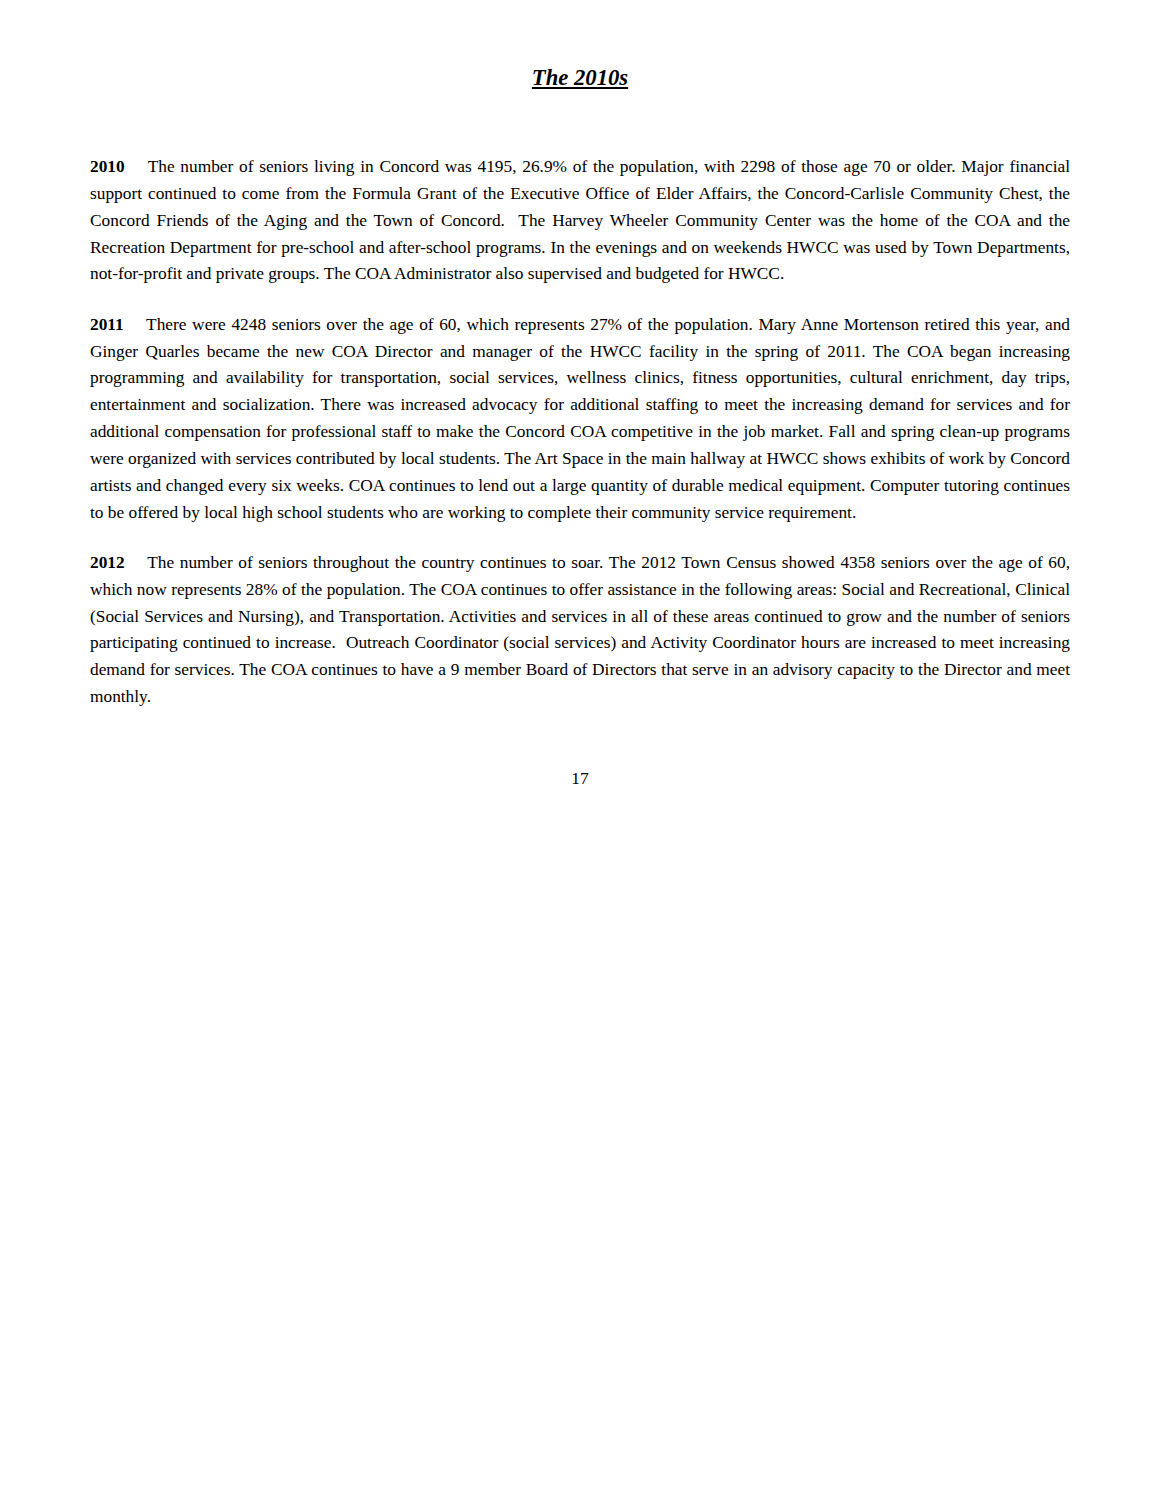The 2010s
2010 The number of seniors living in Concord was 4195, 26.9% of the population, with 2298 of those age 70 or older. Major financial support continued to come from the Formula Grant of the Executive Office of Elder Affairs, the Concord-Carlisle Community Chest, the Concord Friends of the Aging and the Town of Concord. The Harvey Wheeler Community Center was the home of the COA and the Recreation Department for pre-school and after-school programs. In the evenings and on weekends HWCC was used by Town Departments, not-for-profit and private groups. The COA Administrator also supervised and budgeted for HWCC.
2011 There were 4248 seniors over the age of 60, which represents 27% of the population. Mary Anne Mortenson retired this year, and Ginger Quarles became the new COA Director and manager of the HWCC facility in the spring of 2011. The COA began increasing programming and availability for transportation, social services, wellness clinics, fitness opportunities, cultural enrichment, day trips, entertainment and socialization. There was increased advocacy for additional staffing to meet the increasing demand for services and for additional compensation for professional staff to make the Concord COA competitive in the job market. Fall and spring clean-up programs were organized with services contributed by local students. The Art Space in the main hallway at HWCC shows exhibits of work by Concord artists and changed every six weeks. COA continues to lend out a large quantity of durable medical equipment. Computer tutoring continues to be offered by local high school students who are working to complete their community service requirement.
2012 The number of seniors throughout the country continues to soar. The 2012 Town Census showed 4358 seniors over the age of 60, which now represents 28% of the population. The COA continues to offer assistance in the following areas: Social and Recreational, Clinical (Social Services and Nursing), and Transportation. Activities and services in all of these areas continued to grow and the number of seniors participating continued to increase. Outreach Coordinator (social services) and Activity Coordinator hours are increased to meet increasing demand for services. The COA continues to have a 9 member Board of Directors that serve in an advisory capacity to the Director and meet monthly.
17